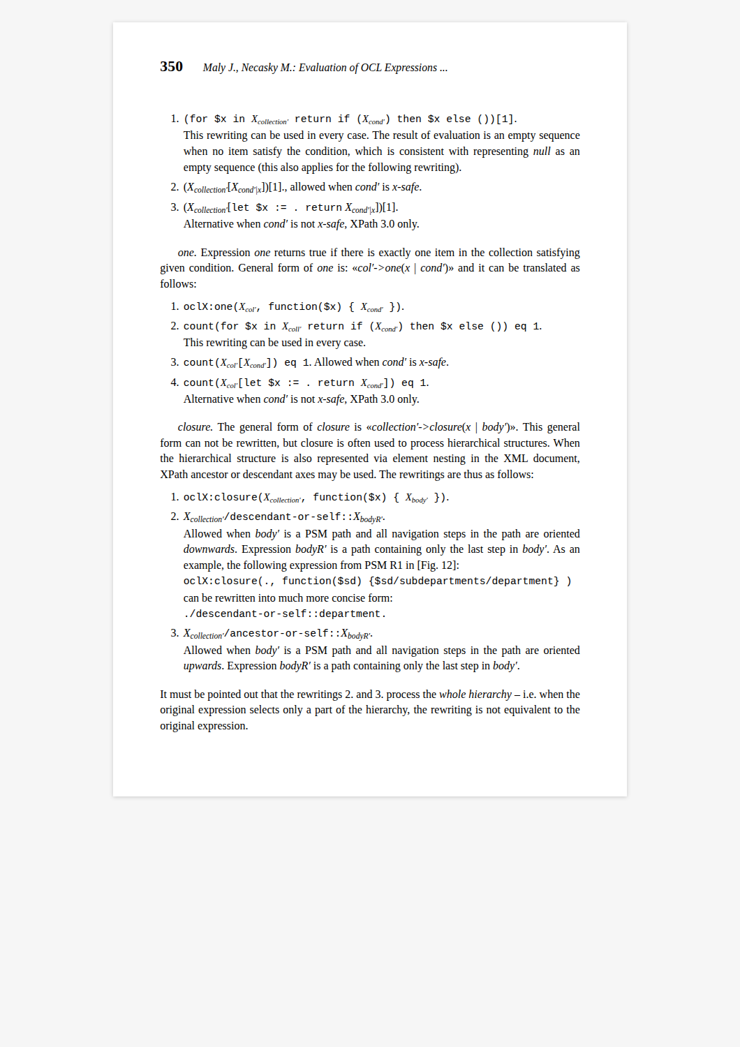350 Maly J., Necasky M.: Evaluation of OCL Expressions ...
(for $x in Xcollection′ return if (Xcond′) then $x else ())[1]. This rewriting can be used in every case. The result of evaluation is an empty sequence when no item satisfy the condition, which is consistent with representing null as an empty sequence (this also applies for the following rewriting).
(Xcollection′[Xcond′|x])[1]., allowed when cond′ is x-safe.
(Xcollection′[let $x := . return Xcond′|x])[1]. Alternative when cond′ is not x-safe, XPath 3.0 only.
one. Expression one returns true if there is exactly one item in the collection satisfying given condition. General form of one is: «col′->one(x | cond′)» and it can be translated as follows:
oclX:one(Xcol′, function($x) { Xcond′ }).
count(for $x in Xcoll′ return if (Xcond′) then $x else ()) eq 1. This rewriting can be used in every case.
count(Xcol′[Xcond′]) eq 1. Allowed when cond′ is x-safe.
count(Xcol′[let $x := . return Xcond′]) eq 1. Alternative when cond′ is not x-safe, XPath 3.0 only.
closure. The general form of closure is «collection′->closure(x | body′)». This general form can not be rewritten, but closure is often used to process hierarchical structures. When the hierarchical structure is also represented via element nesting in the XML document, XPath ancestor or descendant axes may be used. The rewritings are thus as follows:
oclX:closure(Xcollection′, function($x) { Xbody′ }).
Xcollection′/descendant-or-self::XbodyR′. Allowed when body′ is a PSM path and all navigation steps in the path are oriented downwards. Expression bodyR′ is a path containing only the last step in body′. As an example, the following expression from PSM R1 in [Fig. 12]: oclX:closure(., function($sd) {$sd/subdepartments/department} ) can be rewritten into much more concise form: ./descendant-or-self::department.
Xcollection′/ancestor-or-self::XbodyR′. Allowed when body′ is a PSM path and all navigation steps in the path are oriented upwards. Expression bodyR′ is a path containing only the last step in body′.
It must be pointed out that the rewritings 2. and 3. process the whole hierarchy – i.e. when the original expression selects only a part of the hierarchy, the rewriting is not equivalent to the original expression.